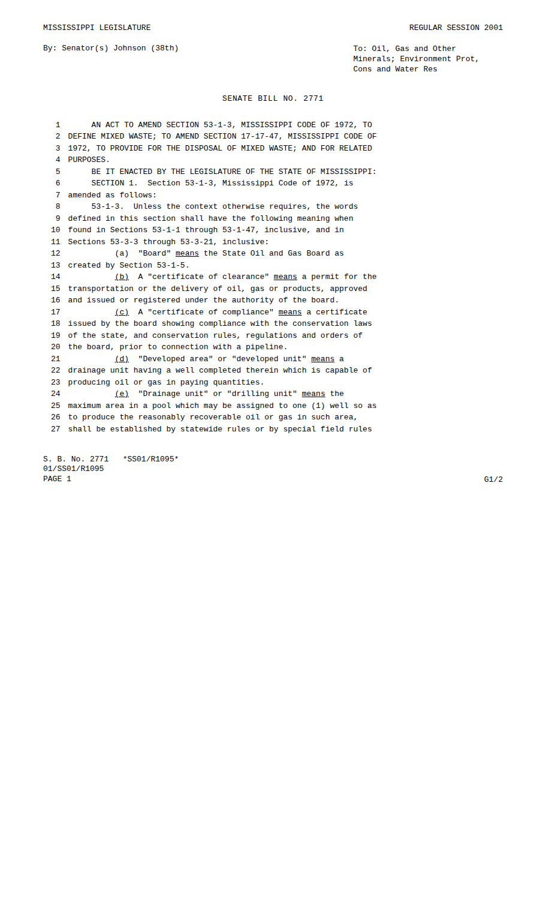Mississippi Legislature
Regular Session 2001
By: Senator(s) Johnson (38th)
To: Oil, Gas and Other Minerals; Environment Prot, Cons and Water Res
Senate Bill No. 2771
AN ACT TO AMEND SECTION 53-1-3, MISSISSIPPI CODE OF 1972, TO
DEFINE MIXED WASTE; TO AMEND SECTION 17-17-47, MISSISSIPPI CODE OF
1972, TO PROVIDE FOR THE DISPOSAL OF MIXED WASTE; AND FOR RELATED
PURPOSES.
BE IT ENACTED BY THE LEGISLATURE OF THE STATE OF MISSISSIPPI:
SECTION 1. Section 53-1-3, Mississippi Code of 1972, is
amended as follows:
53-1-3. Unless the context otherwise requires, the words
defined in this section shall have the following meaning when
found in Sections 53-1-1 through 53-1-47, inclusive, and in
Sections 53-3-3 through 53-3-21, inclusive:
(a) "Board" means the State Oil and Gas Board as
created by Section 53-1-5.
(b) A "certificate of clearance" means a permit for the
transportation or the delivery of oil, gas or products, approved
and issued or registered under the authority of the board.
(c) A "certificate of compliance" means a certificate
issued by the board showing compliance with the conservation laws
of the state, and conservation rules, regulations and orders of
the board, prior to connection with a pipeline.
(d) "Developed area" or "developed unit" means a
drainage unit having a well completed therein which is capable of
producing oil or gas in paying quantities.
(e) "Drainage unit" or "drilling unit" means the
maximum area in a pool which may be assigned to one (1) well so as
to produce the reasonably recoverable oil or gas in such area,
shall be established by statewide rules or by special field rules
S. B. No. 2771 *SS01/R1095*
01/SS01/R1095
PAGE 1
G1/2